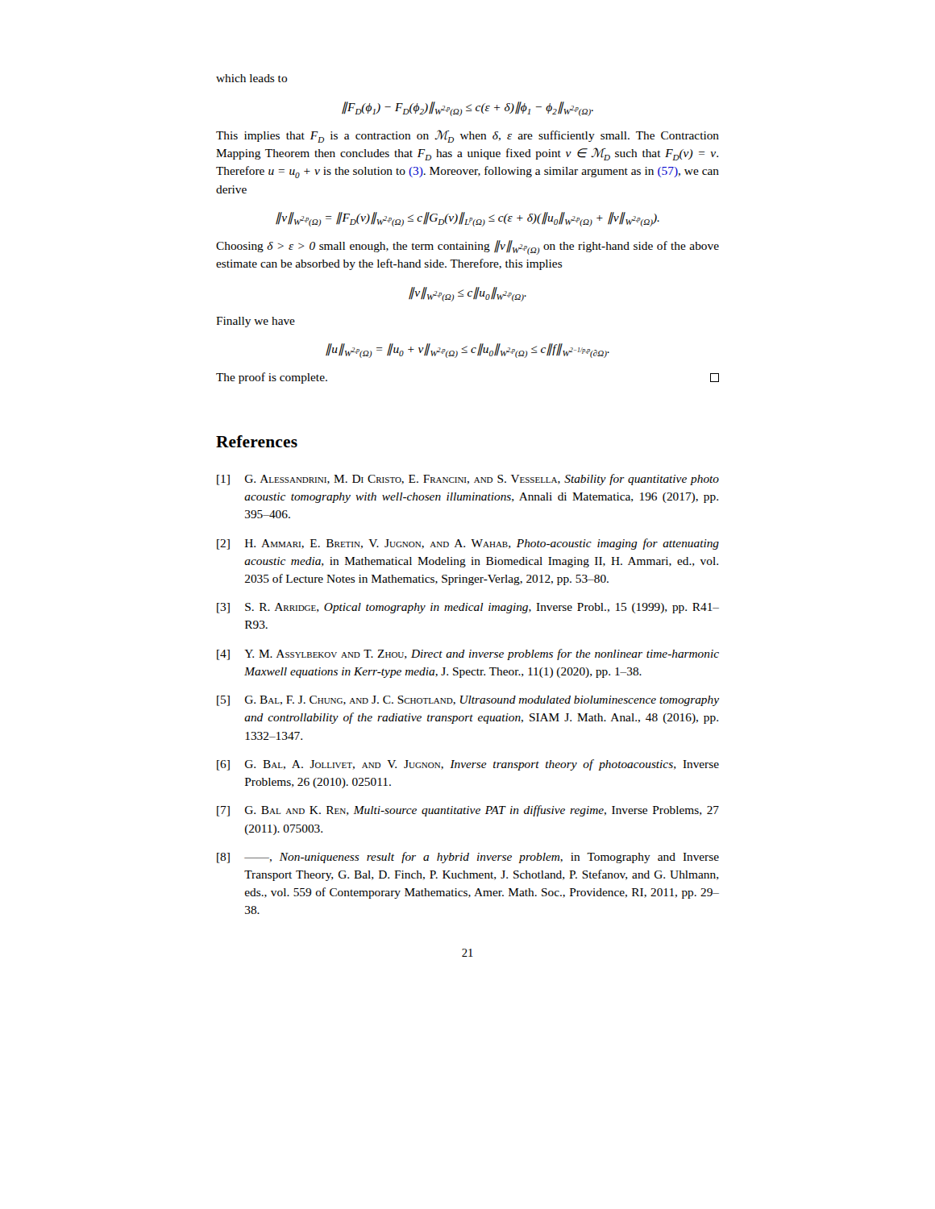which leads to
∥FD(ϕ1) − FD(ϕ2)∥W2,p(Ω) ≤ c(ε + δ)∥ϕ1 − ϕ2∥W2,p(Ω).
This implies that FD is a contraction on ℳD when δ, ε are sufficiently small. The Contraction Mapping Theorem then concludes that FD has a unique fixed point v ∈ ℳD such that FD(v) = v. Therefore u = u0 + v is the solution to (3). Moreover, following a similar argument as in (57), we can derive
∥v∥W2,p(Ω) = ∥FD(v)∥W2,p(Ω) ≤ c∥GD(v)∥Lp(Ω) ≤ c(ε + δ)(∥u0∥W2,p(Ω) + ∥v∥W2,p(Ω)).
Choosing δ > ε > 0 small enough, the term containing ∥v∥W2,p(Ω) on the right-hand side of the above estimate can be absorbed by the left-hand side. Therefore, this implies
∥v∥W2,p(Ω) ≤ c∥u0∥W2,p(Ω).
Finally we have
∥u∥W2,p(Ω) = ∥u0 + v∥W2,p(Ω) ≤ c∥u0∥W2,p(Ω) ≤ c∥f∥W2−1/p,p(∂Ω).
The proof is complete.
References
[1] G. Alessandrini, M. Di Cristo, E. Francini, and S. Vessella, Stability for quantitative photo acoustic tomography with well-chosen illuminations, Annali di Matematica, 196 (2017), pp. 395–406.
[2] H. Ammari, E. Bretin, V. Jugnon, and A. Wahab, Photo-acoustic imaging for attenuating acoustic media, in Mathematical Modeling in Biomedical Imaging II, H. Ammari, ed., vol. 2035 of Lecture Notes in Mathematics, Springer-Verlag, 2012, pp. 53–80.
[3] S. R. Arridge, Optical tomography in medical imaging, Inverse Probl., 15 (1999), pp. R41–R93.
[4] Y. M. Assylbekov and T. Zhou, Direct and inverse problems for the nonlinear time-harmonic Maxwell equations in Kerr-type media, J. Spectr. Theor., 11(1) (2020), pp. 1–38.
[5] G. Bal, F. J. Chung, and J. C. Schotland, Ultrasound modulated bioluminescence tomography and controllability of the radiative transport equation, SIAM J. Math. Anal., 48 (2016), pp. 1332–1347.
[6] G. Bal, A. Jollivet, and V. Jugnon, Inverse transport theory of photoacoustics, Inverse Problems, 26 (2010). 025011.
[7] G. Bal and K. Ren, Multi-source quantitative PAT in diffusive regime, Inverse Problems, 27 (2011). 075003.
[8] ——, Non-uniqueness result for a hybrid inverse problem, in Tomography and Inverse Transport Theory, G. Bal, D. Finch, P. Kuchment, J. Schotland, P. Stefanov, and G. Uhlmann, eds., vol. 559 of Contemporary Mathematics, Amer. Math. Soc., Providence, RI, 2011, pp. 29–38.
21